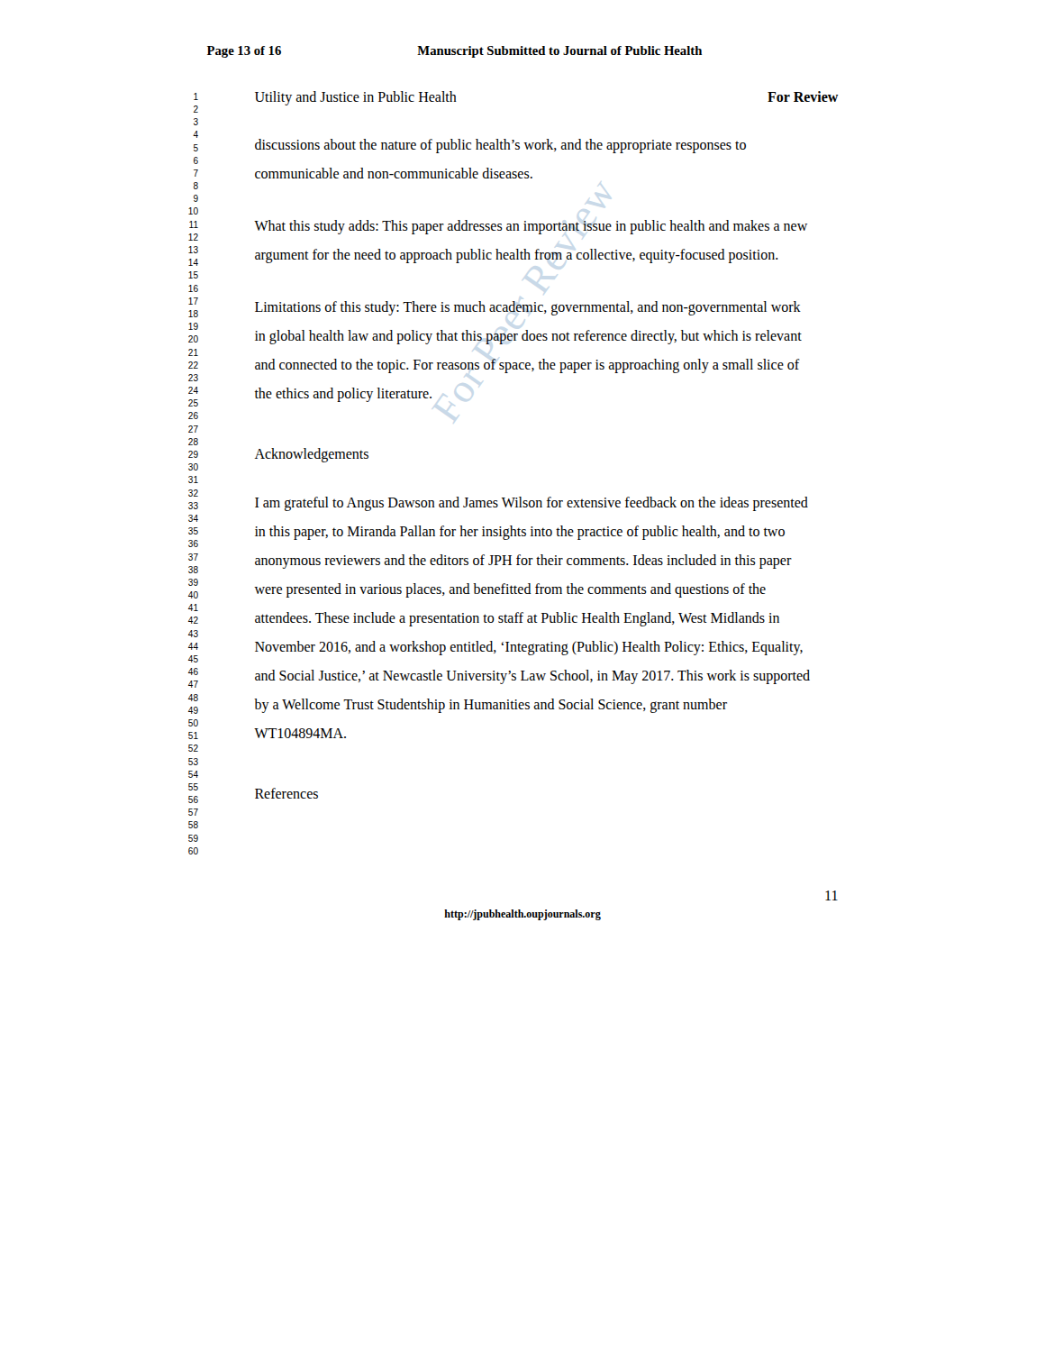1
2
3
4
5
6
7
8
9
10
11
12
13
14
15
16
17
18
19
20
21
22
23
24
25
26
27
28
29
30
31
32
33
34
35
36
37
38
39
40
41
42
43
44
45
46
47
48
49
50
51
52
53
54
55
56
57
58
59
60
Page 13 of 16
Manuscript Submitted to Journal of Public Health
Utility and Justice in Public Health
For Review
For Peer Review
discussions about the nature of public health’s work, and the appropriate responses to communicable and non-communicable diseases.
What this study adds: This paper addresses an important issue in public health and makes a new argument for the need to approach public health from a collective, equity-focused position.
Limitations of this study: There is much academic, governmental, and non-governmental work in global health law and policy that this paper does not reference directly, but which is relevant and connected to the topic. For reasons of space, the paper is approaching only a small slice of the ethics and policy literature.
Acknowledgements
I am grateful to Angus Dawson and James Wilson for extensive feedback on the ideas presented in this paper, to Miranda Pallan for her insights into the practice of public health, and to two anonymous reviewers and the editors of JPH for their comments. Ideas included in this paper were presented in various places, and benefitted from the comments and questions of the attendees. These include a presentation to staff at Public Health England, West Midlands in November 2016, and a workshop entitled, ‘Integrating (Public) Health Policy: Ethics, Equality, and Social Justice,’ at Newcastle University’s Law School, in May 2017. This work is supported by a Wellcome Trust Studentship in Humanities and Social Science, grant number WT104894MA.
References
http://jpubhealth.oupjournals.org
11